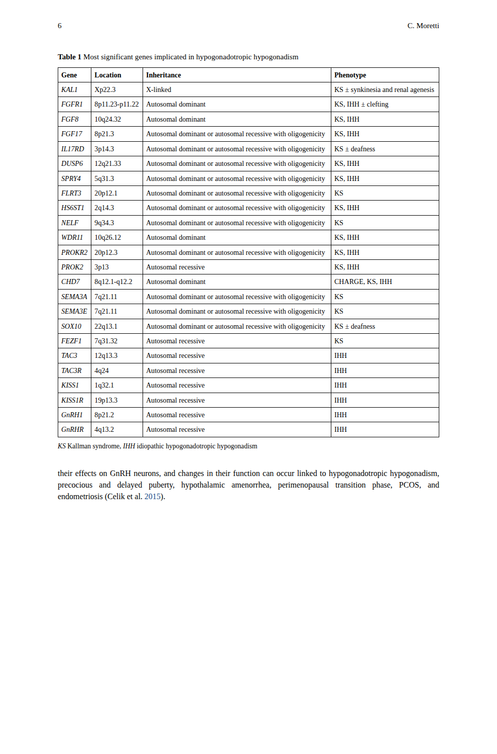6 C. Moretti
Table 1 Most significant genes implicated in hypogonadotropic hypogonadism
| Gene | Location | Inheritance | Phenotype |
| --- | --- | --- | --- |
| KAL1 | Xp22.3 | X-linked | KS ± synkinesia and renal agenesis |
| FGFR1 | 8p11.23-p11.22 | Autosomal dominant | KS, IHH ± clefting |
| FGF8 | 10q24.32 | Autosomal dominant | KS, IHH |
| FGF17 | 8p21.3 | Autosomal dominant or autosomal recessive with oligogenicity | KS, IHH |
| IL17RD | 3p14.3 | Autosomal dominant or autosomal recessive with oligogenicity | KS ± deafness |
| DUSP6 | 12q21.33 | Autosomal dominant or autosomal recessive with oligogenicity | KS, IHH |
| SPRY4 | 5q31.3 | Autosomal dominant or autosomal recessive with oligogenicity | KS, IHH |
| FLRT3 | 20p12.1 | Autosomal dominant or autosomal recessive with oligogenicity | KS |
| HS6ST1 | 2q14.3 | Autosomal dominant or autosomal recessive with oligogenicity | KS, IHH |
| NELF | 9q34.3 | Autosomal dominant or autosomal recessive with oligogenicity | KS |
| WDR11 | 10q26.12 | Autosomal dominant | KS, IHH |
| PROKR2 | 20p12.3 | Autosomal dominant or autosomal recessive with oligogenicity | KS, IHH |
| PROK2 | 3p13 | Autosomal recessive | KS, IHH |
| CHD7 | 8q12.1-q12.2 | Autosomal dominant | CHARGE, KS, IHH |
| SEMA3A | 7q21.11 | Autosomal dominant or autosomal recessive with oligogenicity | KS |
| SEMA3E | 7q21.11 | Autosomal dominant or autosomal recessive with oligogenicity | KS |
| SOX10 | 22q13.1 | Autosomal dominant or autosomal recessive with oligogenicity | KS ± deafness |
| FEZF1 | 7q31.32 | Autosomal recessive | KS |
| TAC3 | 12q13.3 | Autosomal recessive | IHH |
| TAC3R | 4q24 | Autosomal recessive | IHH |
| KISS1 | 1q32.1 | Autosomal recessive | IHH |
| KISS1R | 19p13.3 | Autosomal recessive | IHH |
| GnRH1 | 8p21.2 | Autosomal recessive | IHH |
| GnRHR | 4q13.2 | Autosomal recessive | IHH |
KS Kallman syndrome, IHH idiopathic hypogonadotropic hypogonadism
their effects on GnRH neurons, and changes in their function can occur linked to hypogonadotropic hypogonadism, precocious and delayed puberty, hypothalamic amenorrhea, perimenopausal transition phase, PCOS, and endometriosis (Celik et al. 2015).